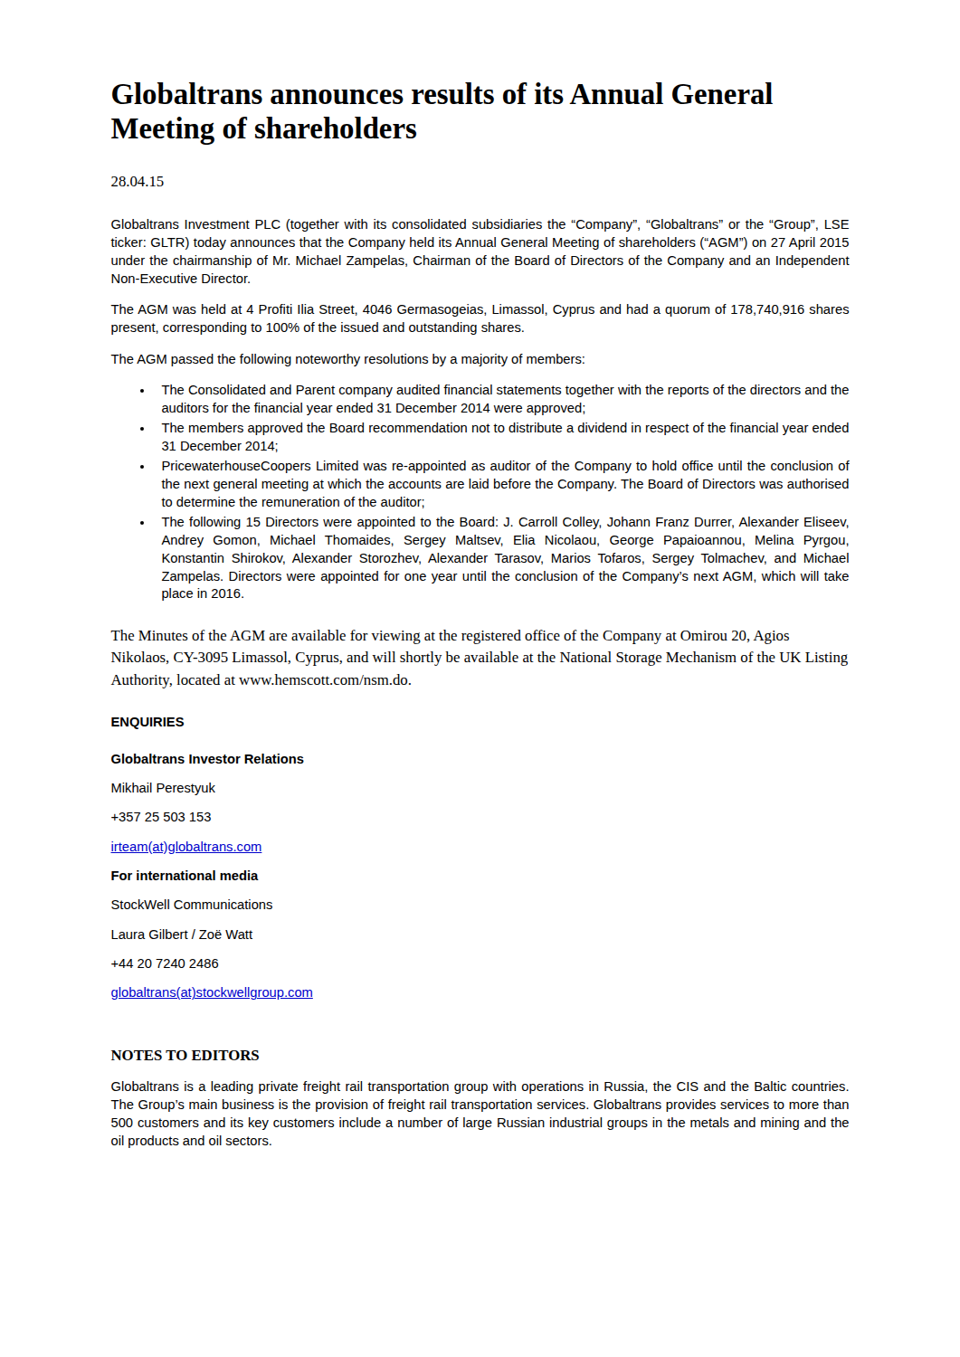Globaltrans announces results of its Annual General Meeting of shareholders
28.04.15
Globaltrans Investment PLC (together with its consolidated subsidiaries the “Company”, “Globaltrans” or the “Group”, LSE ticker: GLTR) today announces that the Company held its Annual General Meeting of shareholders (“AGM”) on 27 April 2015 under the chairmanship of Mr. Michael Zampelas, Chairman of the Board of Directors of the Company and an Independent Non-Executive Director.
The AGM was held at 4 Profiti Ilia Street, 4046 Germasogeias, Limassol, Cyprus and had a quorum of 178,740,916 shares present, corresponding to 100% of the issued and outstanding shares.
The AGM passed the following noteworthy resolutions by a majority of members:
The Consolidated and Parent company audited financial statements together with the reports of the directors and the auditors for the financial year ended 31 December 2014 were approved;
The members approved the Board recommendation not to distribute a dividend in respect of the financial year ended 31 December 2014;
PricewaterhouseCoopers Limited was re-appointed as auditor of the Company to hold office until the conclusion of the next general meeting at which the accounts are laid before the Company. The Board of Directors was authorised to determine the remuneration of the auditor;
The following 15 Directors were appointed to the Board: J. Carroll Colley, Johann Franz Durrer, Alexander Eliseev, Andrey Gomon, Michael Thomaides, Sergey Maltsev, Elia Nicolaou, George Papaioannou, Melina Pyrgou, Konstantin Shirokov, Alexander Storozhev, Alexander Tarasov, Marios Tofaros, Sergey Tolmachev, and Michael Zampelas. Directors were appointed for one year until the conclusion of the Company’s next AGM, which will take place in 2016.
The Minutes of the AGM are available for viewing at the registered office of the Company at Omirou 20, Agios Nikolaos, CY-3095 Limassol, Cyprus, and will shortly be available at the National Storage Mechanism of the UK Listing Authority, located at www.hemscott.com/nsm.do.
ENQUIRIES
Globaltrans Investor Relations
Mikhail Perestyuk
+357 25 503 153
irteam(at)globaltrans.com
For international media
StockWell Communications
Laura Gilbert / Zoë Watt
+44 20 7240 2486
globaltrans(at)stockwellgroup.com
NOTES TO EDITORS
Globaltrans is a leading private freight rail transportation group with operations in Russia, the CIS and the Baltic countries. The Group’s main business is the provision of freight rail transportation services. Globaltrans provides services to more than 500 customers and its key customers include a number of large Russian industrial groups in the metals and mining and the oil products and oil sectors.